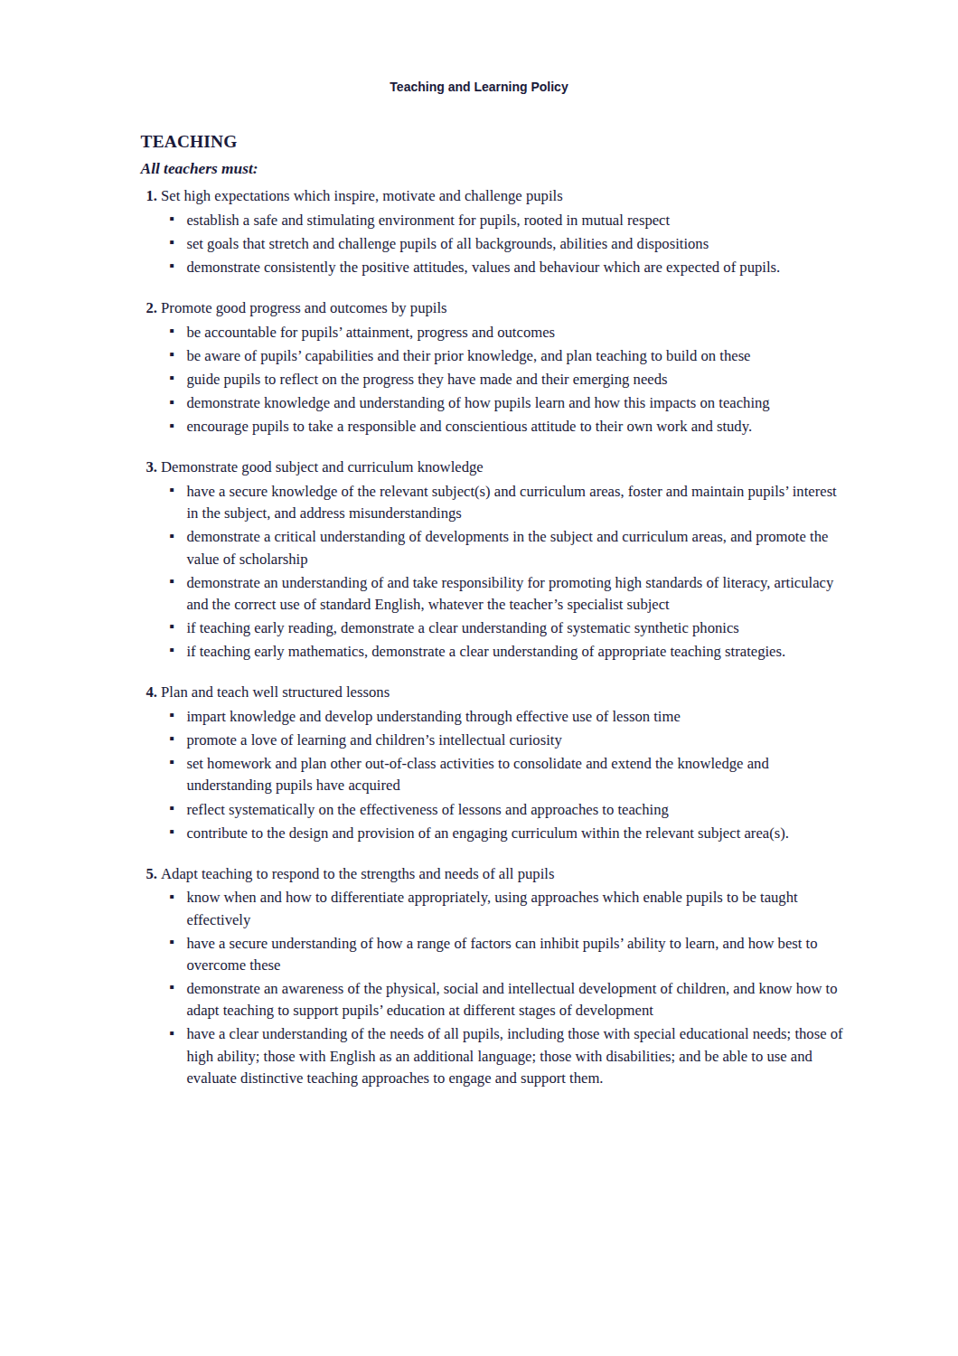Teaching and Learning Policy
TEACHING
All teachers must:
Set high expectations which inspire, motivate and challenge pupils
establish a safe and stimulating environment for pupils, rooted in mutual respect
set goals that stretch and challenge pupils of all backgrounds, abilities and dispositions
demonstrate consistently the positive attitudes, values and behaviour which are expected of pupils.
Promote good progress and outcomes by pupils
be accountable for pupils’ attainment, progress and outcomes
be aware of pupils’ capabilities and their prior knowledge, and plan teaching to build on these
guide pupils to reflect on the progress they have made and their emerging needs
demonstrate knowledge and understanding of how pupils learn and how this impacts on teaching
encourage pupils to take a responsible and conscientious attitude to their own work and study.
Demonstrate good subject and curriculum knowledge
have a secure knowledge of the relevant subject(s) and curriculum areas, foster and maintain pupils’ interest in the subject, and address misunderstandings
demonstrate a critical understanding of developments in the subject and curriculum areas, and promote the value of scholarship
demonstrate an understanding of and take responsibility for promoting high standards of literacy, articulacy and the correct use of standard English, whatever the teacher’s specialist subject
if teaching early reading, demonstrate a clear understanding of systematic synthetic phonics
if teaching early mathematics, demonstrate a clear understanding of appropriate teaching strategies.
Plan and teach well structured lessons
impart knowledge and develop understanding through effective use of lesson time
promote a love of learning and children’s intellectual curiosity
set homework and plan other out-of-class activities to consolidate and extend the knowledge and understanding pupils have acquired
reflect systematically on the effectiveness of lessons and approaches to teaching
contribute to the design and provision of an engaging curriculum within the relevant subject area(s).
Adapt teaching to respond to the strengths and needs of all pupils
know when and how to differentiate appropriately, using approaches which enable pupils to be taught effectively
have a secure understanding of how a range of factors can inhibit pupils’ ability to learn, and how best to overcome these
demonstrate an awareness of the physical, social and intellectual development of children, and know how to adapt teaching to support pupils’ education at different stages of development
have a clear understanding of the needs of all pupils, including those with special educational needs; those of high ability; those with English as an additional language; those with disabilities; and be able to use and evaluate distinctive teaching approaches to engage and support them.